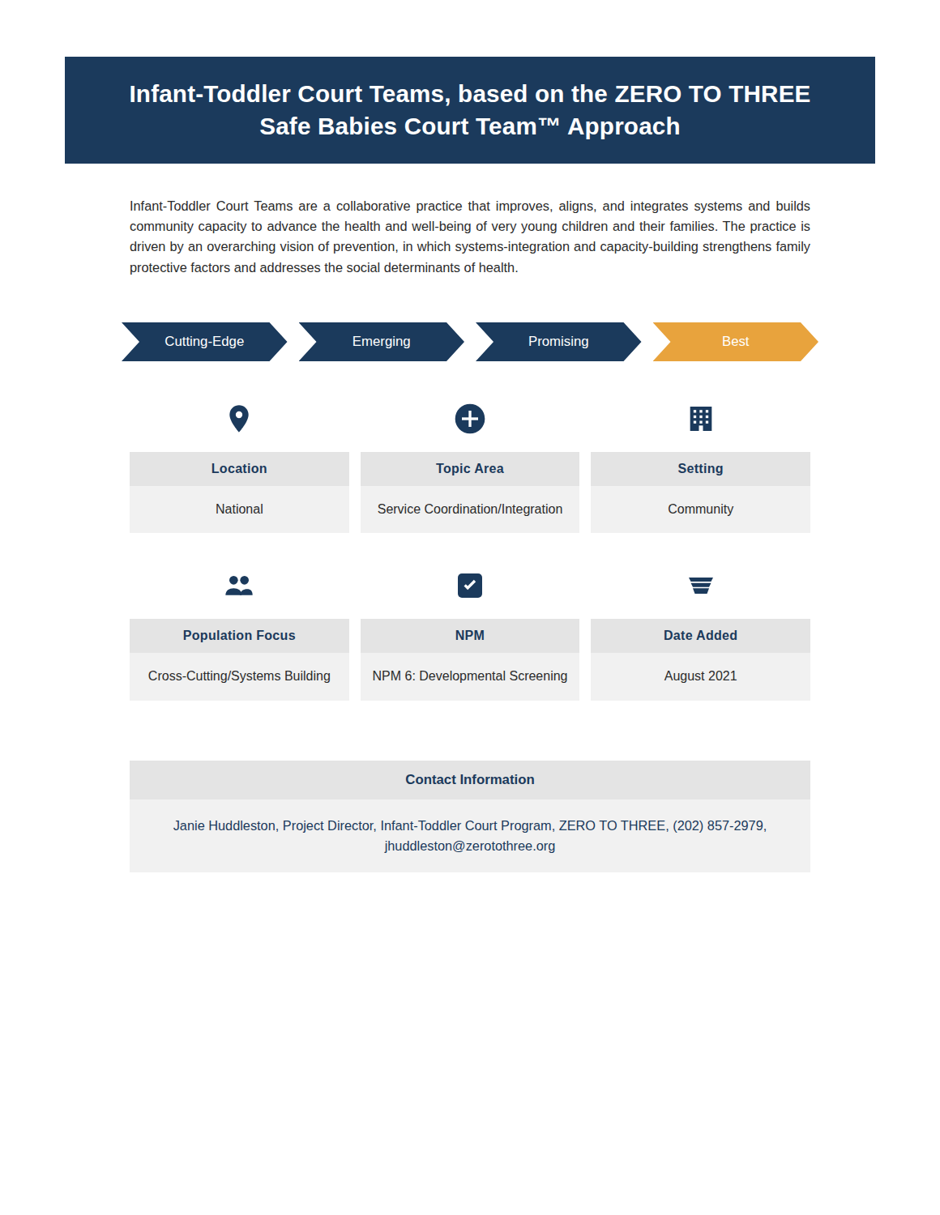Infant-Toddler Court Teams, based on the ZERO TO THREE
Safe Babies Court Team™ Approach
Infant-Toddler Court Teams are a collaborative practice that improves, aligns, and integrates systems and builds community capacity to advance the health and well-being of very young children and their families. The practice is driven by an overarching vision of prevention, in which systems-integration and capacity-building strengthens family protective factors and addresses the social determinants of health.
Cutting-Edge
Emerging
Promising
Best
Location
National
Topic Area
Service Coordination/Integration
Setting
Community
Population Focus
Cross-Cutting/Systems Building
NPM
NPM 6: Developmental Screening
Date Added
August 2021
Contact Information
Janie Huddleston, Project Director, Infant-Toddler Court Program, ZERO TO THREE, (202) 857-2979, jhuddleston@zerotothree.org